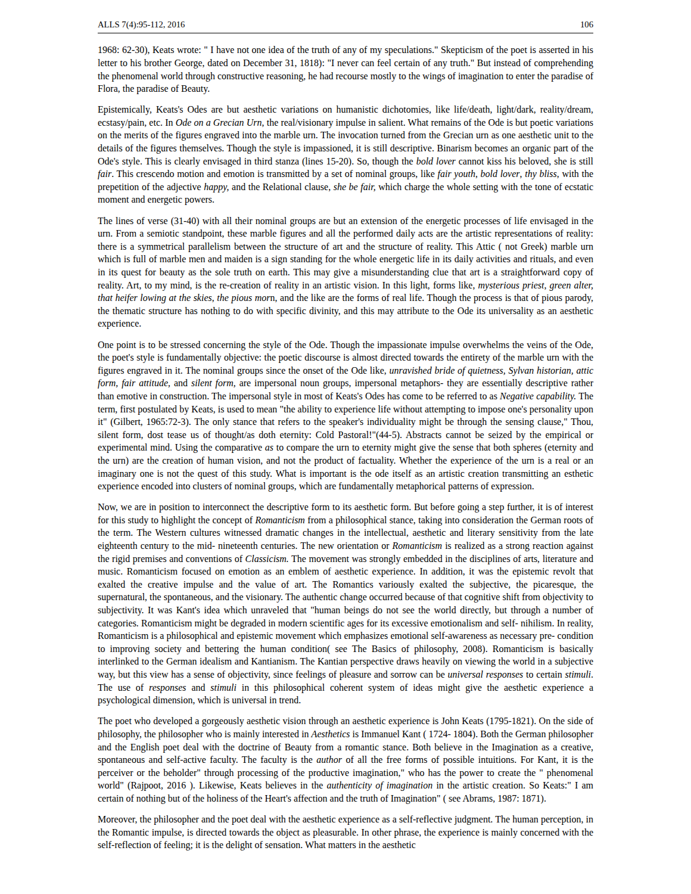ALLS 7(4):95-112, 2016 106
1968: 62-30), Keats wrote: " I have not one idea of the truth of any of my speculations." Skepticism of the poet is asserted in his letter to his brother George, dated on December 31, 1818): "I never can feel certain of any truth." But instead of comprehending the phenomenal world through constructive reasoning, he had recourse mostly to the wings of imagination to enter the paradise of Flora, the paradise of Beauty.
Epistemically, Keats's Odes are but aesthetic variations on humanistic dichotomies, like life/death, light/dark, reality/dream, ecstasy/pain, etc. In Ode on a Grecian Urn, the real/visionary impulse in salient. What remains of the Ode is but poetic variations on the merits of the figures engraved into the marble urn. The invocation turned from the Grecian urn as one aesthetic unit to the details of the figures themselves. Though the style is impassioned, it is still descriptive. Binarism becomes an organic part of the Ode's style. This is clearly envisaged in third stanza (lines 15-20). So, though the bold lover cannot kiss his beloved, she is still fair. This crescendo motion and emotion is transmitted by a set of nominal groups, like fair youth, bold lover, thy bliss, with the prepetition of the adjective happy, and the Relational clause, she be fair, which charge the whole setting with the tone of ecstatic moment and energetic powers.
The lines of verse (31-40) with all their nominal groups are but an extension of the energetic processes of life envisaged in the urn. From a semiotic standpoint, these marble figures and all the performed daily acts are the artistic representations of reality: there is a symmetrical parallelism between the structure of art and the structure of reality. This Attic ( not Greek) marble urn which is full of marble men and maiden is a sign standing for the whole energetic life in its daily activities and rituals, and even in its quest for beauty as the sole truth on earth. This may give a misunderstanding clue that art is a straightforward copy of reality. Art, to my mind, is the re-creation of reality in an artistic vision. In this light, forms like, mysterious priest, green alter, that heifer lowing at the skies, the pious morn, and the like are the forms of real life. Though the process is that of pious parody, the thematic structure has nothing to do with specific divinity, and this may attribute to the Ode its universality as an aesthetic experience.
One point is to be stressed concerning the style of the Ode. Though the impassionate impulse overwhelms the veins of the Ode, the poet's style is fundamentally objective: the poetic discourse is almost directed towards the entirety of the marble urn with the figures engraved in it. The nominal groups since the onset of the Ode like, unravished bride of quietness, Sylvan historian, attic form, fair attitude, and silent form, are impersonal noun groups, impersonal metaphors- they are essentially descriptive rather than emotive in construction. The impersonal style in most of Keats's Odes has come to be referred to as Negative capability. The term, first postulated by Keats, is used to mean "the ability to experience life without attempting to impose one's personality upon it" (Gilbert, 1965:72-3). The only stance that refers to the speaker's individuality might be through the sensing clause," Thou, silent form, dost tease us of thought/as doth eternity: Cold Pastoral!"(44-5). Abstracts cannot be seized by the empirical or experimental mind. Using the comparative as to compare the urn to eternity might give the sense that both spheres (eternity and the urn) are the creation of human vision, and not the product of factuality. Whether the experience of the urn is a real or an imaginary one is not the quest of this study. What is important is the ode itself as an artistic creation transmitting an esthetic experience encoded into clusters of nominal groups, which are fundamentally metaphorical patterns of expression.
Now, we are in position to interconnect the descriptive form to its aesthetic form. But before going a step further, it is of interest for this study to highlight the concept of Romanticism from a philosophical stance, taking into consideration the German roots of the term. The Western cultures witnessed dramatic changes in the intellectual, aesthetic and literary sensitivity from the late eighteenth century to the mid- nineteenth centuries. The new orientation or Romanticism is realized as a strong reaction against the rigid premises and conventions of Classicism. The movement was strongly embedded in the disciplines of arts, literature and music. Romanticism focused on emotion as an emblem of aesthetic experience. In addition, it was the epistemic revolt that exalted the creative impulse and the value of art. The Romantics variously exalted the subjective, the picaresque, the supernatural, the spontaneous, and the visionary. The authentic change occurred because of that cognitive shift from objectivity to subjectivity. It was Kant's idea which unraveled that "human beings do not see the world directly, but through a number of categories. Romanticism might be degraded in modern scientific ages for its excessive emotionalism and self- nihilism. In reality, Romanticism is a philosophical and epistemic movement which emphasizes emotional self-awareness as necessary pre- condition to improving society and bettering the human condition( see The Basics of philosophy, 2008). Romanticism is basically interlinked to the German idealism and Kantianism. The Kantian perspective draws heavily on viewing the world in a subjective way, but this view has a sense of objectivity, since feelings of pleasure and sorrow can be universal responses to certain stimuli. The use of responses and stimuli in this philosophical coherent system of ideas might give the aesthetic experience a psychological dimension, which is universal in trend.
The poet who developed a gorgeously aesthetic vision through an aesthetic experience is John Keats (1795-1821). On the side of philosophy, the philosopher who is mainly interested in Aesthetics is Immanuel Kant ( 1724- 1804). Both the German philosopher and the English poet deal with the doctrine of Beauty from a romantic stance. Both believe in the Imagination as a creative, spontaneous and self-active faculty. The faculty is the author of all the free forms of possible intuitions. For Kant, it is the perceiver or the beholder" through processing of the productive imagination," who has the power to create the " phenomenal world" (Rajpoot, 2016 ). Likewise, Keats believes in the authenticity of imagination in the artistic creation. So Keats:" I am certain of nothing but of the holiness of the Heart's affection and the truth of Imagination" ( see Abrams, 1987: 1871).
Moreover, the philosopher and the poet deal with the aesthetic experience as a self-reflective judgment. The human perception, in the Romantic impulse, is directed towards the object as pleasurable. In other phrase, the experience is mainly concerned with the self-reflection of feeling; it is the delight of sensation. What matters in the aesthetic